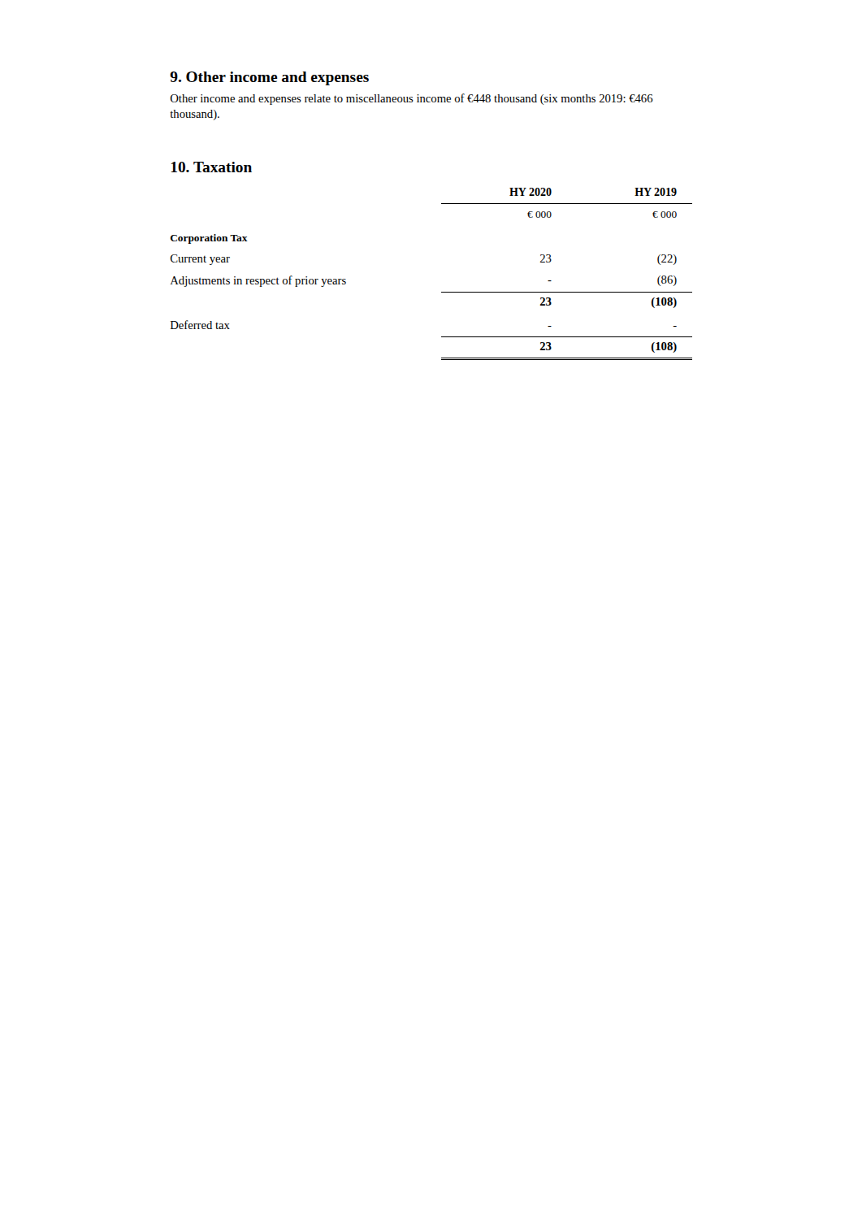9. Other income and expenses
Other income and expenses relate to miscellaneous income of €448 thousand (six months 2019: €466 thousand).
10. Taxation
| | HY 2020 | HY 2019 |
| --- | --- | --- |
| | € 000 | € 000 |
| Corporation Tax | | |
| Current year | 23 | (22) |
| Adjustments in respect of prior years | - | (86) |
| | 23 | (108) |
| Deferred tax | - | - |
| | 23 | (108) |